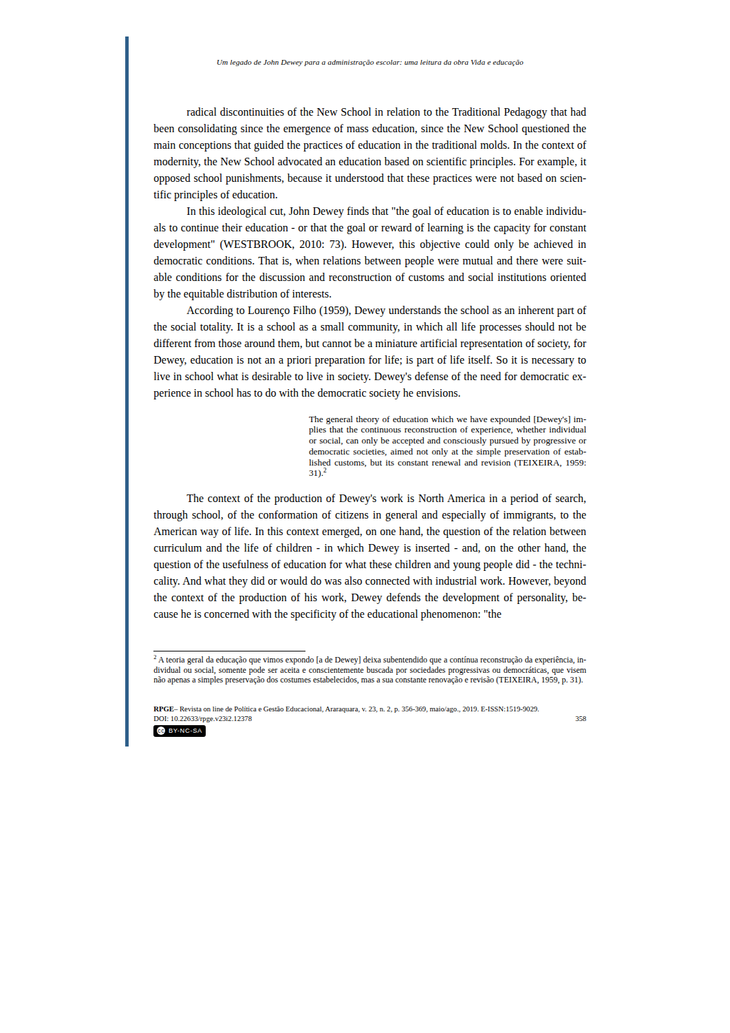Um legado de John Dewey para a administração escolar: uma leitura da obra Vida e educação
radical discontinuities of the New School in relation to the Traditional Pedagogy that had been consolidating since the emergence of mass education, since the New School questioned the main conceptions that guided the practices of education in the traditional molds. In the context of modernity, the New School advocated an education based on scientific principles. For example, it opposed school punishments, because it understood that these practices were not based on scientific principles of education.
In this ideological cut, John Dewey finds that "the goal of education is to enable individuals to continue their education - or that the goal or reward of learning is the capacity for constant development" (WESTBROOK, 2010: 73). However, this objective could only be achieved in democratic conditions. That is, when relations between people were mutual and there were suitable conditions for the discussion and reconstruction of customs and social institutions oriented by the equitable distribution of interests.
According to Lourenço Filho (1959), Dewey understands the school as an inherent part of the social totality. It is a school as a small community, in which all life processes should not be different from those around them, but cannot be a miniature artificial representation of society, for Dewey, education is not an a priori preparation for life; is part of life itself. So it is necessary to live in school what is desirable to live in society. Dewey's defense of the need for democratic experience in school has to do with the democratic society he envisions.
The general theory of education which we have expounded [Dewey's] implies that the continuous reconstruction of experience, whether individual or social, can only be accepted and consciously pursued by progressive or democratic societies, aimed not only at the simple preservation of established customs, but its constant renewal and revision (TEIXEIRA, 1959: 31).2
The context of the production of Dewey's work is North America in a period of search, through school, of the conformation of citizens in general and especially of immigrants, to the American way of life. In this context emerged, on one hand, the question of the relation between curriculum and the life of children - in which Dewey is inserted - and, on the other hand, the question of the usefulness of education for what these children and young people did - the technicality. And what they did or would do was also connected with industrial work. However, beyond the context of the production of his work, Dewey defends the development of personality, because he is concerned with the specificity of the educational phenomenon: "the
2 A teoria geral da educação que vimos expondo [a de Dewey] deixa subentendido que a contínua reconstrução da experiência, individual ou social, somente pode ser aceita e conscientemente buscada por sociedades progressivas ou democráticas, que visem não apenas a simples preservação dos costumes estabelecidos, mas a sua constante renovação e revisão (TEIXEIRA, 1959, p. 31).
RPGE– Revista on line de Política e Gestão Educacional, Araraquara, v. 23, n. 2, p. 356-369, maio/ago., 2019. E-ISSN:1519-9029.
DOI: 10.22633/rpge.v23i2.12378
358
cc BY-NC-SA